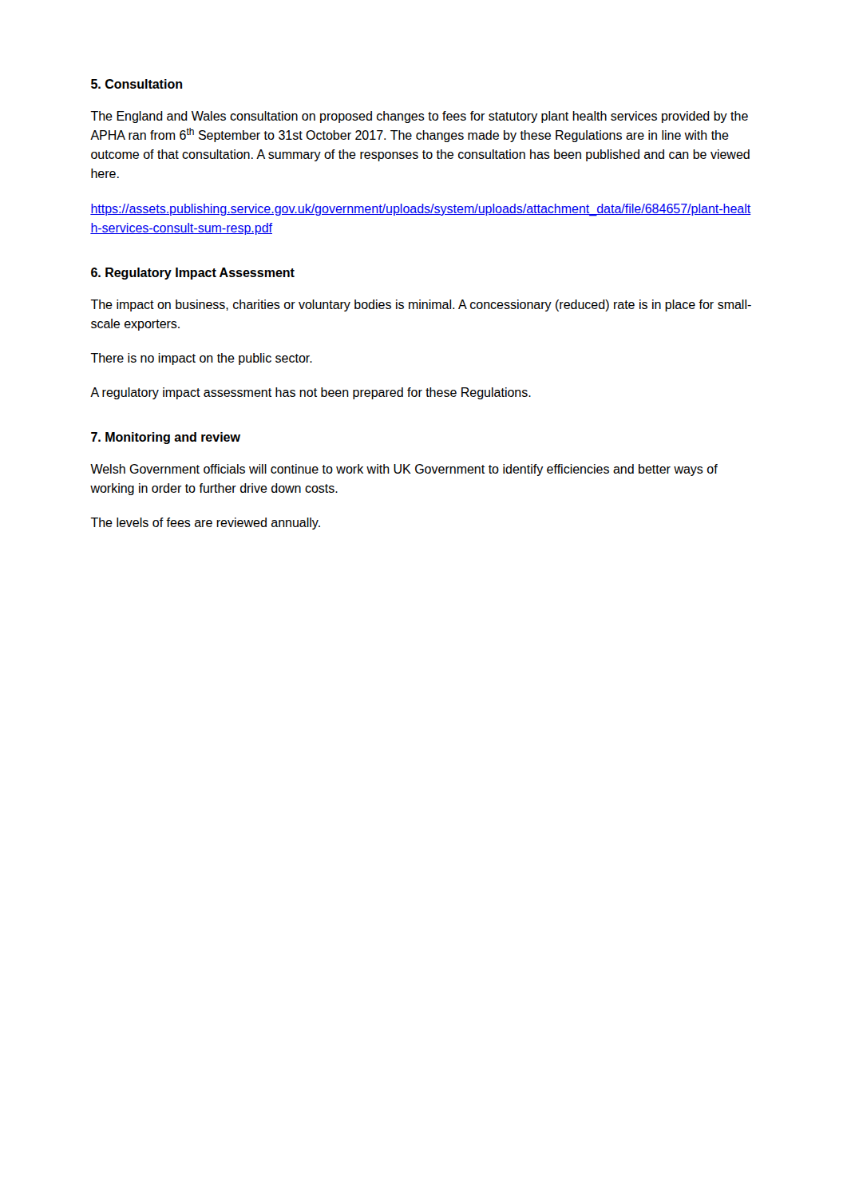5. Consultation
The England and Wales consultation on proposed changes to fees for statutory plant health services provided by the APHA ran from 6th September to 31st October 2017. The changes made by these Regulations are in line with the outcome of that consultation. A summary of the responses to the consultation has been published and can be viewed here.
https://assets.publishing.service.gov.uk/government/uploads/system/uploads/attachment_data/file/684657/plant-health-services-consult-sum-resp.pdf
6. Regulatory Impact Assessment
The impact on business, charities or voluntary bodies is minimal. A concessionary (reduced) rate is in place for small-scale exporters.
There is no impact on the public sector.
A regulatory impact assessment has not been prepared for these Regulations.
7. Monitoring and review
Welsh Government officials will continue to work with UK Government to identify efficiencies and better ways of working in order to further drive down costs.
The levels of fees are reviewed annually.